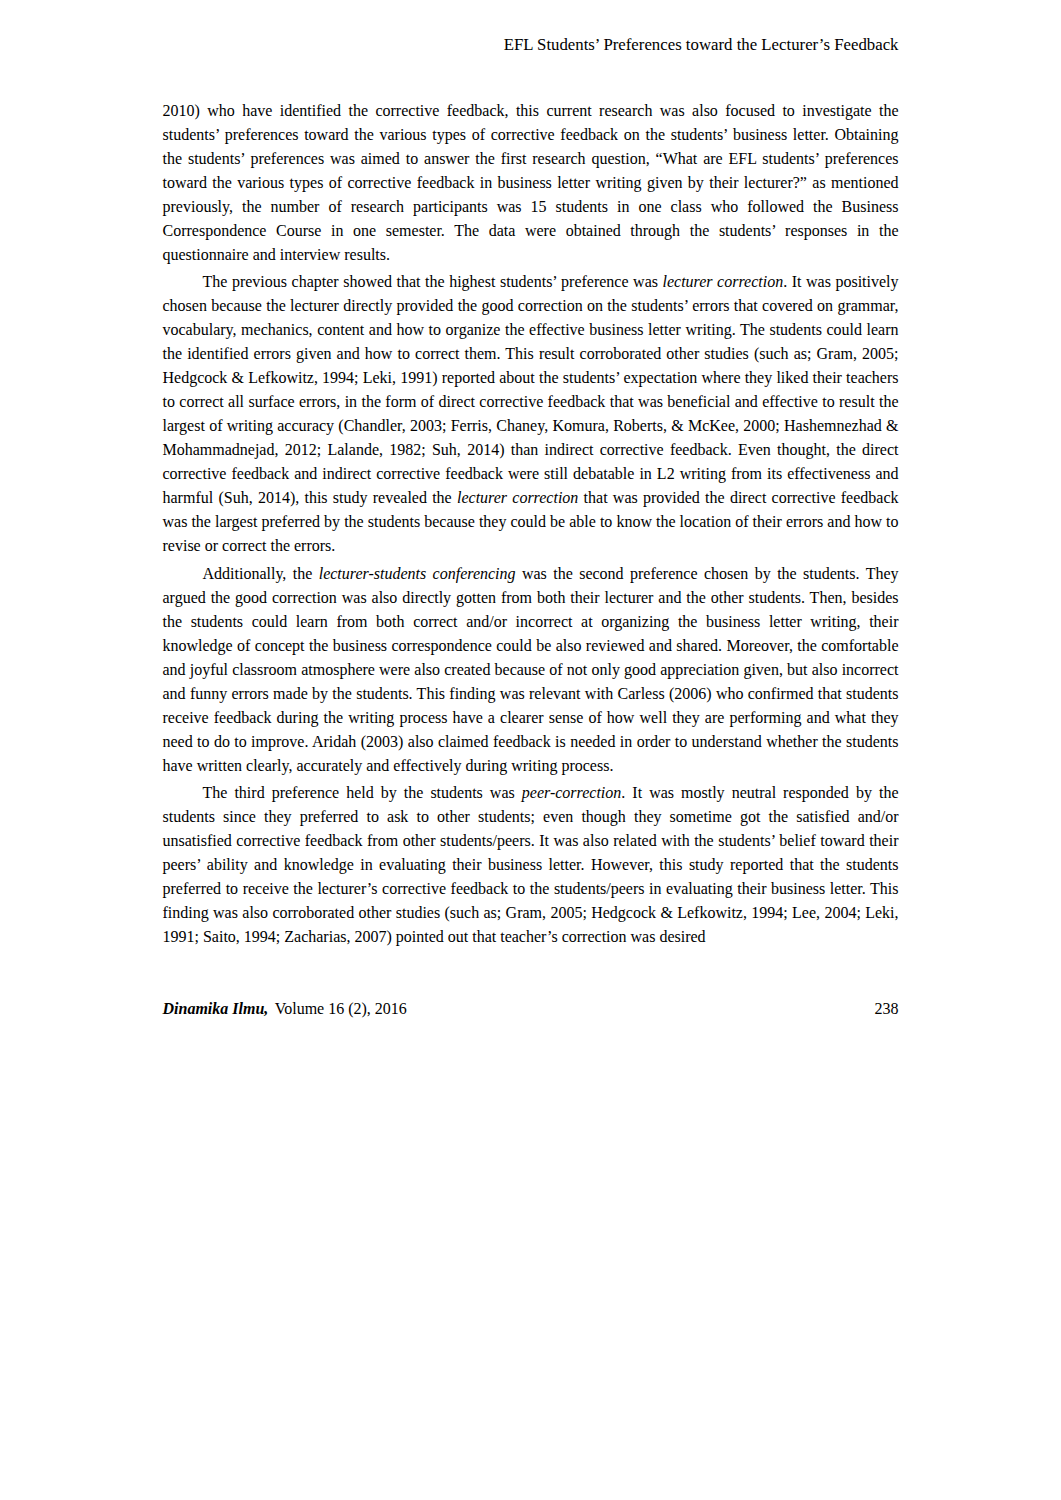EFL Students’ Preferences toward the Lecturer’s Feedback
2010) who have identified the corrective feedback, this current research was also focused to investigate the students’ preferences toward the various types of corrective feedback on the students’ business letter. Obtaining the students’ preferences was aimed to answer the first research question, “What are EFL students’ preferences toward the various types of corrective feedback in business letter writing given by their lecturer?” as mentioned previously, the number of research participants was 15 students in one class who followed the Business Correspondence Course in one semester. The data were obtained through the students’ responses in the questionnaire and interview results.
The previous chapter showed that the highest students’ preference was lecturer correction. It was positively chosen because the lecturer directly provided the good correction on the students’ errors that covered on grammar, vocabulary, mechanics, content and how to organize the effective business letter writing. The students could learn the identified errors given and how to correct them. This result corroborated other studies (such as; Gram, 2005; Hedgcock & Lefkowitz, 1994; Leki, 1991) reported about the students’ expectation where they liked their teachers to correct all surface errors, in the form of direct corrective feedback that was beneficial and effective to result the largest of writing accuracy (Chandler, 2003; Ferris, Chaney, Komura, Roberts, & McKee, 2000; Hashemnezhad & Mohammadnejad, 2012; Lalande, 1982; Suh, 2014) than indirect corrective feedback. Even thought, the direct corrective feedback and indirect corrective feedback were still debatable in L2 writing from its effectiveness and harmful (Suh, 2014), this study revealed the lecturer correction that was provided the direct corrective feedback was the largest preferred by the students because they could be able to know the location of their errors and how to revise or correct the errors.
Additionally, the lecturer-students conferencing was the second preference chosen by the students. They argued the good correction was also directly gotten from both their lecturer and the other students. Then, besides the students could learn from both correct and/or incorrect at organizing the business letter writing, their knowledge of concept the business correspondence could be also reviewed and shared. Moreover, the comfortable and joyful classroom atmosphere were also created because of not only good appreciation given, but also incorrect and funny errors made by the students. This finding was relevant with Carless (2006) who confirmed that students receive feedback during the writing process have a clearer sense of how well they are performing and what they need to do to improve. Aridah (2003) also claimed feedback is needed in order to understand whether the students have written clearly, accurately and effectively during writing process.
The third preference held by the students was peer-correction. It was mostly neutral responded by the students since they preferred to ask to other students; even though they sometime got the satisfied and/or unsatisfied corrective feedback from other students/peers. It was also related with the students’ belief toward their peers’ ability and knowledge in evaluating their business letter. However, this study reported that the students preferred to receive the lecturer’s corrective feedback to the students/peers in evaluating their business letter. This finding was also corroborated other studies (such as; Gram, 2005; Hedgcock & Lefkowitz, 1994; Lee, 2004; Leki, 1991; Saito, 1994; Zacharias, 2007) pointed out that teacher’s correction was desired
Dinamika Ilmu, Volume 16 (2), 2016 238